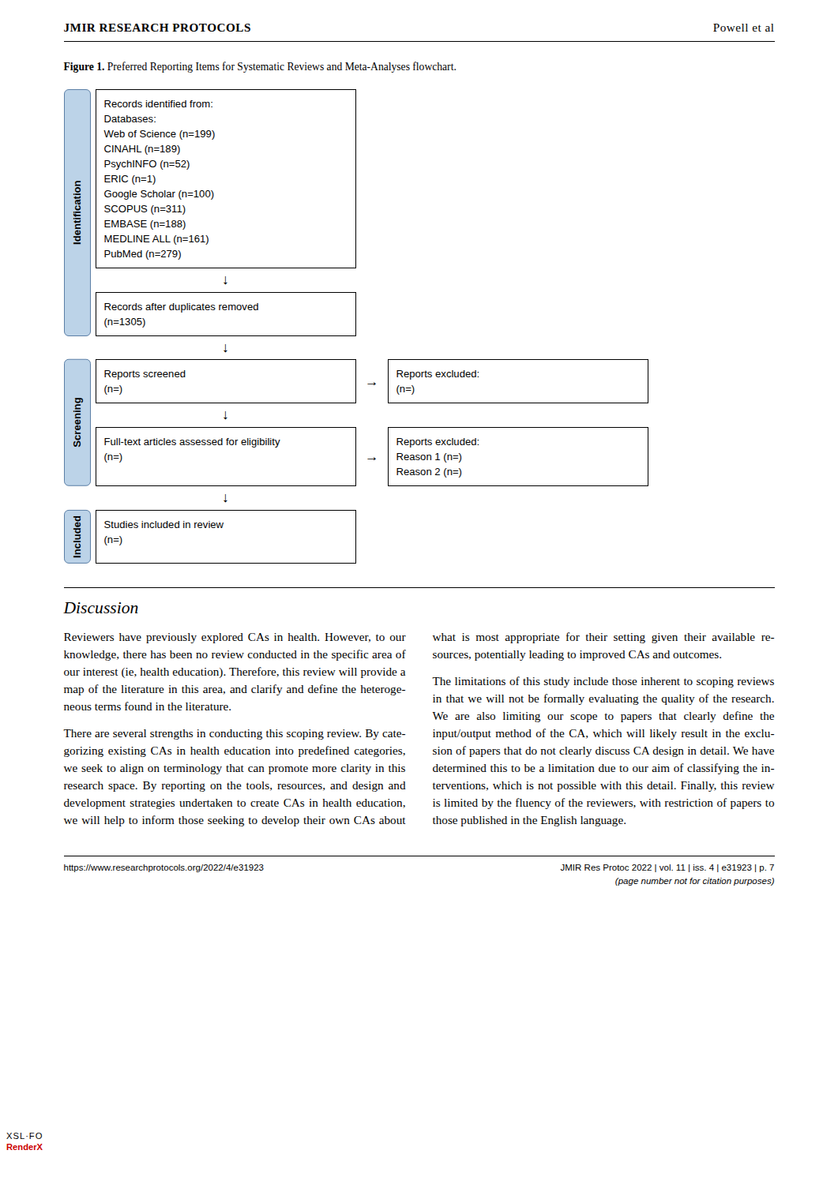JMIR RESEARCH PROTOCOLS Powell et al
Figure 1. Preferred Reporting Items for Systematic Reviews and Meta-Analyses flowchart.
Identification
Records identified from:
Databases:
Web of Science (n=199)
CINAHL (n=189)
PsychINFO (n=52)
ERIC (n=1)
Google Scholar (n=100)
SCOPUS (n=311)
EMBASE (n=188)
MEDLINE ALL (n=161)
PubMed (n=279)
↓
Records after duplicates removed
(n=1305)
↓
Screening
Reports screened
(n=)
→
Reports excluded:
(n=)
↓
Full-text articles assessed for eligibility
(n=)
→
Reports excluded:
Reason 1 (n=)
Reason 2 (n=)
↓
Included
Studies included in review
(n=)
Discussion
Reviewers have previously explored CAs in health. However, to our knowledge, there has been no review conducted in the specific area of our interest (ie, health education). Therefore, this review will provide a map of the literature in this area, and clarify and define the heterogeneous terms found in the literature.
There are several strengths in conducting this scoping review. By categorizing existing CAs in health education into predefined categories, we seek to align on terminology that can promote more clarity in this research space. By reporting on the tools, resources, and design and development strategies undertaken to create CAs in health education, we will help to inform those seeking to develop their own CAs about what is most appropriate for their setting given their available resources, potentially leading to improved CAs and outcomes.
The limitations of this study include those inherent to scoping reviews in that we will not be formally evaluating the quality of the research. We are also limiting our scope to papers that clearly define the input/output method of the CA, which will likely result in the exclusion of papers that do not clearly discuss CA design in detail. We have determined this to be a limitation due to our aim of classifying the interventions, which is not possible with this detail. Finally, this review is limited by the fluency of the reviewers, with restriction of papers to those published in the English language.
https://www.researchprotocols.org/2022/4/e31923 JMIR Res Protoc 2022 | vol. 11 | iss. 4 | e31923 | p. 7 (page number not for citation purposes)
XSL·FO
RenderX